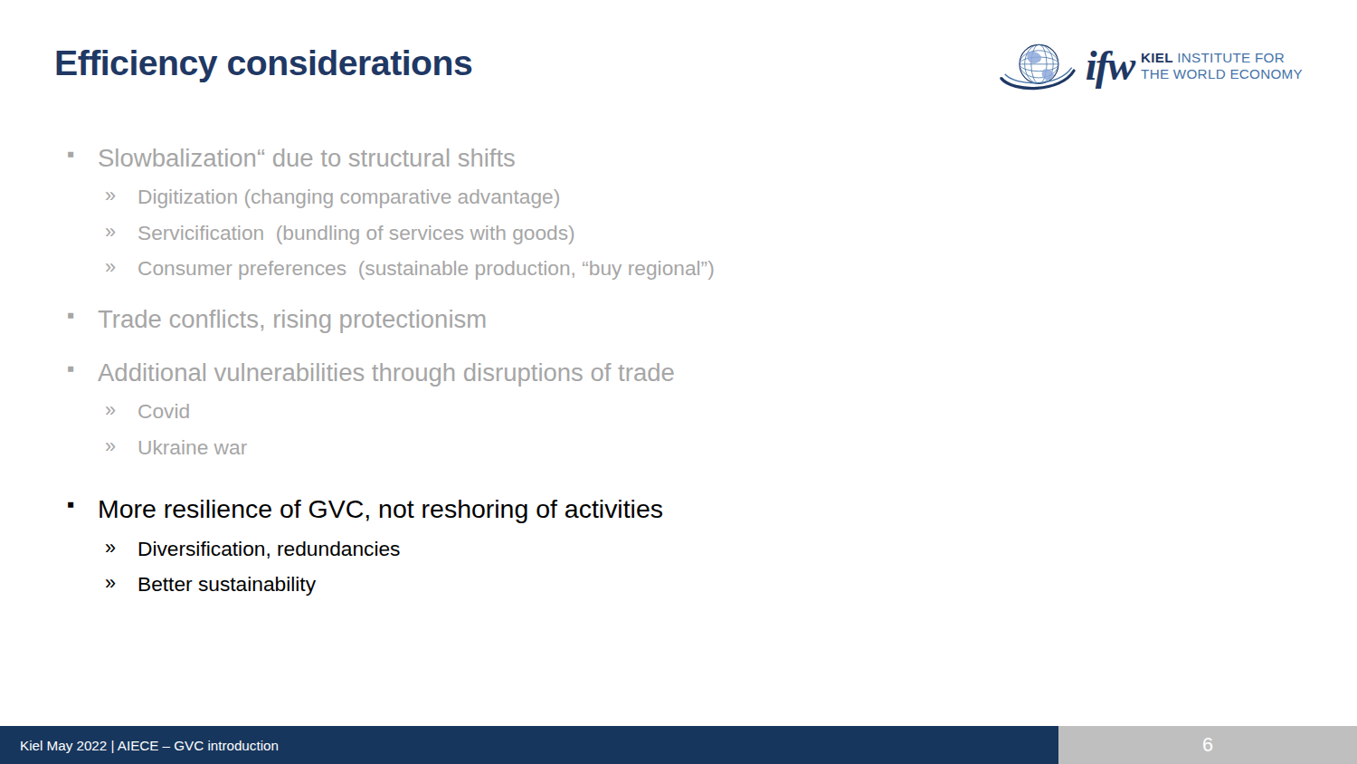Efficiency considerations
ifw KIEL INSTITUTE FOR THE WORLD ECONOMY
Slowbalization“ due to structural shifts
Digitization (changing comparative advantage)
Servicification (bundling of services with goods)
Consumer preferences (sustainable production, “buy regional”)
Trade conflicts, rising protectionism
Additional vulnerabilities through disruptions of trade
Covid
Ukraine war
More resilience of GVC, not reshoring of activities
Diversification, redundancies
Better sustainability
Kiel May 2022 | AIECE – GVC introduction
6